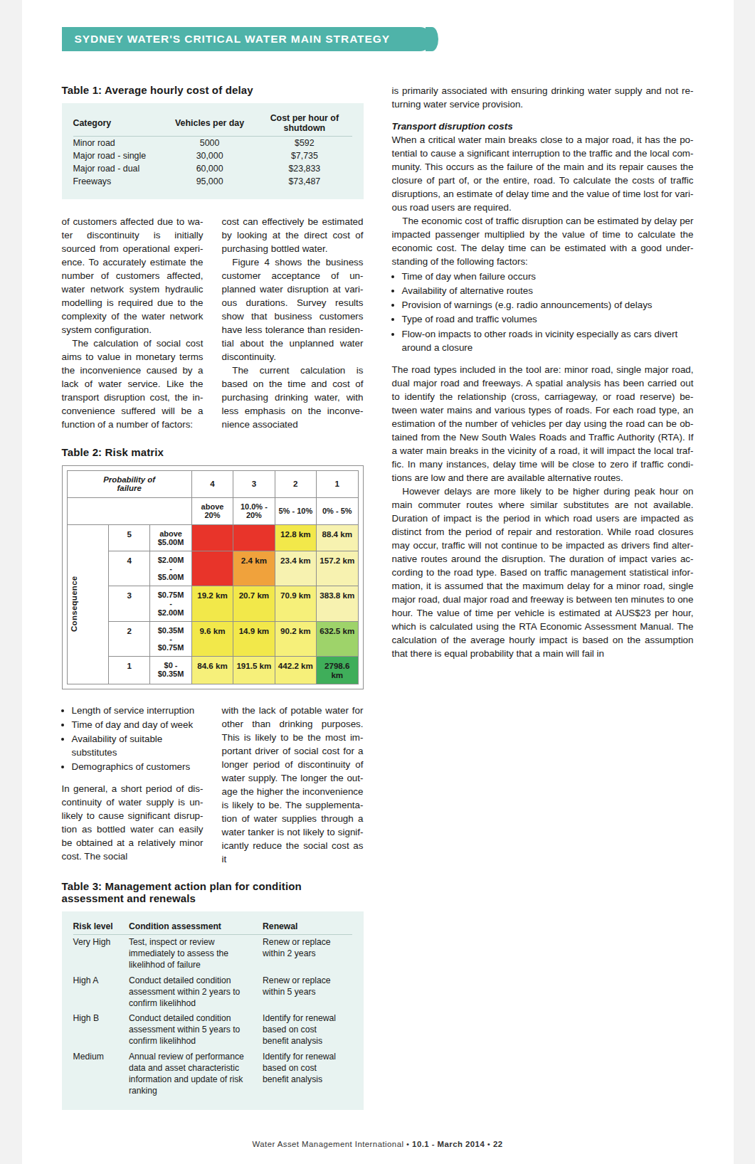Sydney Water's Critical Water Main Strategy
Table 1: Average hourly cost of delay
| Category | Vehicles per day | Cost per hour of shutdown |
| --- | --- | --- |
| Minor road | 5000 | $592 |
| Major road - single | 30,000 | $7,735 |
| Major road - dual | 60,000 | $23,833 |
| Freeways | 95,000 | $73,487 |
of customers affected due to water discontinuity is initially sourced from operational experience. To accurately estimate the number of customers affected, water network system hydraulic modelling is required due to the complexity of the water network system configuration.
The calculation of social cost aims to value in monetary terms the inconvenience caused by a lack of water service. Like the transport disruption cost, the inconvenience suffered will be a function of a number of factors:
cost can effectively be estimated by looking at the direct cost of purchasing bottled water.
Figure 4 shows the business customer acceptance of unplanned water disruption at various durations. Survey results show that business customers have less tolerance than residential about the unplanned water discontinuity.
The current calculation is based on the time and cost of purchasing drinking water, with less emphasis on the inconvenience associated
Table 2: Risk matrix
| Probability of failure | 4 | 3 | 2 | 1 |
| --- | --- | --- | --- | --- |
| | above 20% | 10.0% - 20% | 5% - 10% | 0% - 5% |
| Consequence | 5 | above $5.00M | 0.0 km | 0.0 km | 12.8 km | 88.4 km |
| 4 | $2.00M - $5.00M | 0.0 km | 2.4 km | 23.4 km | 157.2 km |
| 3 | $0.75M - $2.00M | 19.2 km | 20.7 km | 70.9 km | 383.8 km |
| 2 | $0.35M - $0.75M | 9.6 km | 14.9 km | 90.2 km | 632.5 km |
| 1 | $0 - $0.35M | 84.6 km | 191.5 km | 442.2 km | 2798.6 km |
Length of service interruption
Time of day and day of week
Availability of suitable substitutes
Demographics of customers
In general, a short period of discontinuity of water supply is unlikely to cause significant disruption as bottled water can easily be obtained at a relatively minor cost. The social
with the lack of potable water for other than drinking purposes. This is likely to be the most important driver of social cost for a longer period of discontinuity of water supply. The longer the outage the higher the inconvenience is likely to be. The supplementation of water supplies through a water tanker is not likely to significantly reduce the social cost as it
Table 3: Management action plan for condition assessment and renewals
| Risk level | Condition assessment | Renewal |
| --- | --- | --- |
| Very High | Test, inspect or review immediately to assess the likelihhod of failure | Renew or replace within 2 years |
| High A | Conduct detailed condition assessment within 2 years to confirm likelihhod | Renew or replace within 5 years |
| High B | Conduct detailed condition assessment within 5 years to confirm likelihhod | Identify for renewal based on cost benefit analysis |
| Medium | Annual review of performance data and asset characteristic information and update of risk ranking | Identify for renewal based on cost benefit analysis |
is primarily associated with ensuring drinking water supply and not returning water service provision.
Transport disruption costs
When a critical water main breaks close to a major road, it has the potential to cause a significant interruption to the traffic and the local community. This occurs as the failure of the main and its repair causes the closure of part of, or the entire, road. To calculate the costs of traffic disruptions, an estimate of delay time and the value of time lost for various road users are required.
The economic cost of traffic disruption can be estimated by delay per impacted passenger multiplied by the value of time to calculate the economic cost. The delay time can be estimated with a good understanding of the following factors:
Time of day when failure occurs
Availability of alternative routes
Provision of warnings (e.g. radio announcements) of delays
Type of road and traffic volumes
Flow-on impacts to other roads in vicinity especially as cars divert around a closure
The road types included in the tool are: minor road, single major road, dual major road and freeways. A spatial analysis has been carried out to identify the relationship (cross, carriageway, or road reserve) between water mains and various types of roads. For each road type, an estimation of the number of vehicles per day using the road can be obtained from the New South Wales Roads and Traffic Authority (RTA). If a water main breaks in the vicinity of a road, it will impact the local traffic. In many instances, delay time will be close to zero if traffic conditions are low and there are available alternative routes.
However delays are more likely to be higher during peak hour on main commuter routes where similar substitutes are not available. Duration of impact is the period in which road users are impacted as distinct from the period of repair and restoration. While road closures may occur, traffic will not continue to be impacted as drivers find alternative routes around the disruption. The duration of impact varies according to the road type. Based on traffic management statistical information, it is assumed that the maximum delay for a minor road, single major road, dual major road and freeway is between ten minutes to one hour. The value of time per vehicle is estimated at AUS$23 per hour, which is calculated using the RTA Economic Assessment Manual. The calculation of the average hourly impact is based on the assumption that there is equal probability that a main will fail in
Water Asset Management International • 10.1 - March 2014 • 22